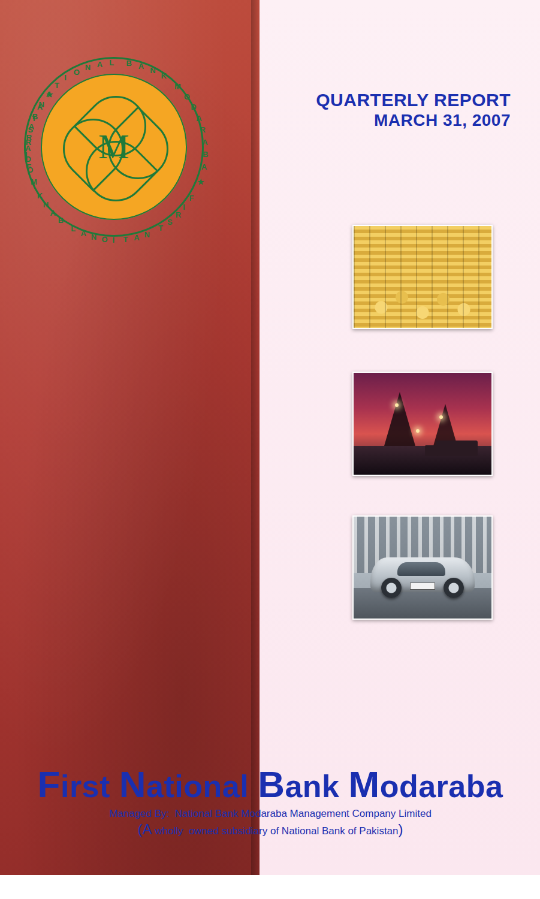M
F I R S T N A T I O N A L B A N K M O D A R A B A ★ F I R S T N A T I O N A L B A N K M O D A R A B A ★
QUARTERLY REPORT
MARCH 31, 2007
First National Bank Modaraba
Managed By: National Bank Modaraba Management Company Limited
(A wholly owned subsidiary of National Bank of Pakistan)